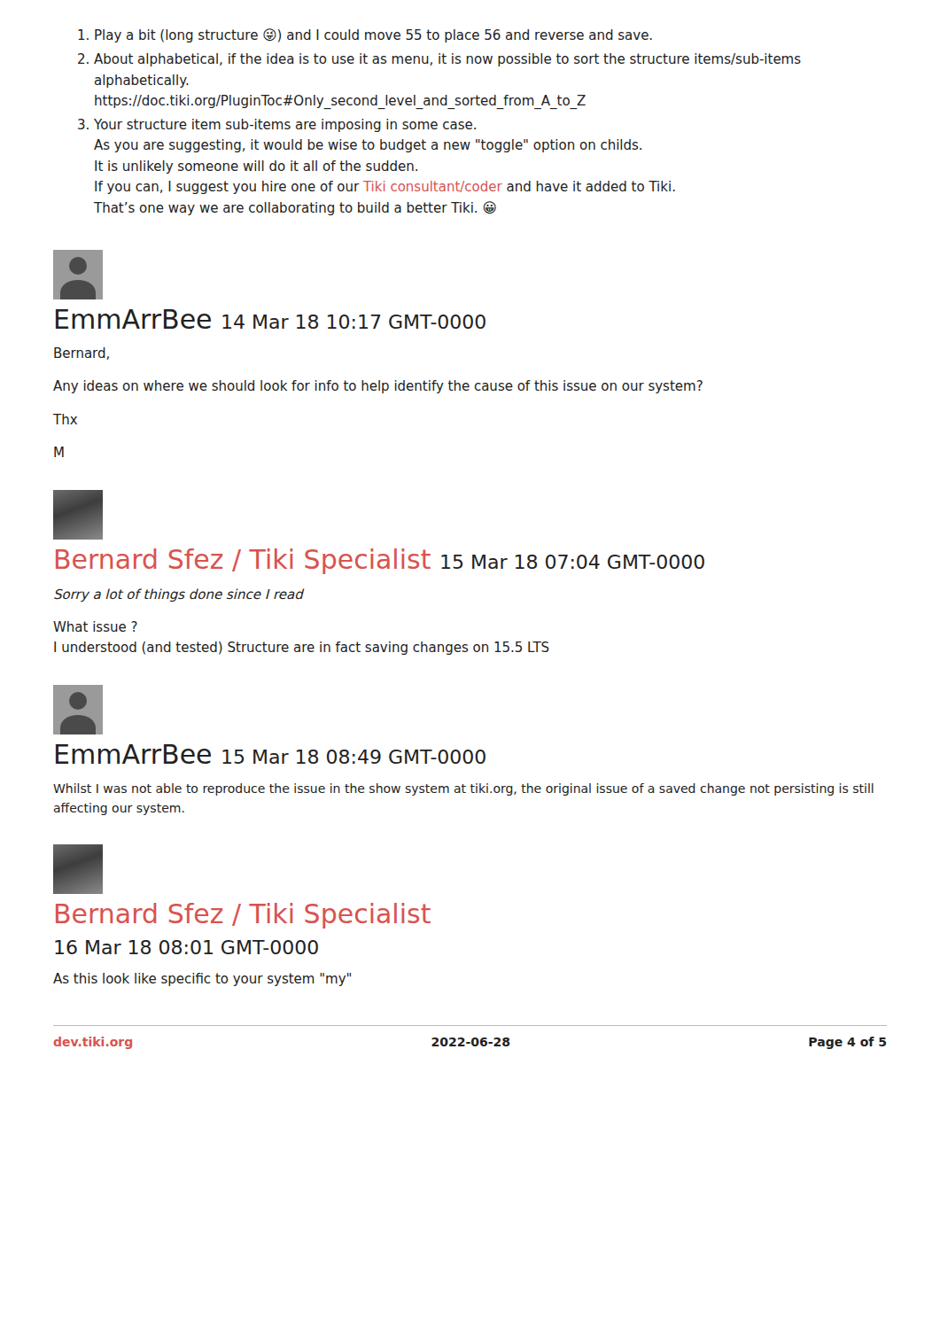Play a bit (long structure 😜) and I could move 55 to place 56 and reverse and save.
About alphabetical, if the idea is to use it as menu, it is now possible to sort the structure items/sub-items alphabetically.
https://doc.tiki.org/PluginToc#Only_second_level_and_sorted_from_A_to_Z
Your structure item sub-items are imposing in some case.
As you are suggesting, it would be wise to budget a new "toggle" option on childs.
It is unlikely someone will do it all of the sudden.
If you can, I suggest you hire one of our Tiki consultant/coder and have it added to Tiki.
That’s one way we are collaborating to build a better Tiki. 😀
EmmArrBee 14 Mar 18 10:17 GMT-0000
Bernard,
Any ideas on where we should look for info to help identify the cause of this issue on our system?
Thx
M
Bernard Sfez / Tiki Specialist 15 Mar 18 07:04 GMT-0000
Sorry a lot of things done since I read
What issue ?
I understood (and tested) Structure are in fact saving changes on 15.5 LTS
EmmArrBee 15 Mar 18 08:49 GMT-0000
Whilst I was not able to reproduce the issue in the show system at tiki.org, the original issue of a saved change not persisting is still affecting our system.
Bernard Sfez / Tiki Specialist
16 Mar 18 08:01 GMT-0000
As this look like specific to your system "my"
dev.tiki.org 2022-06-28 Page 4 of 5